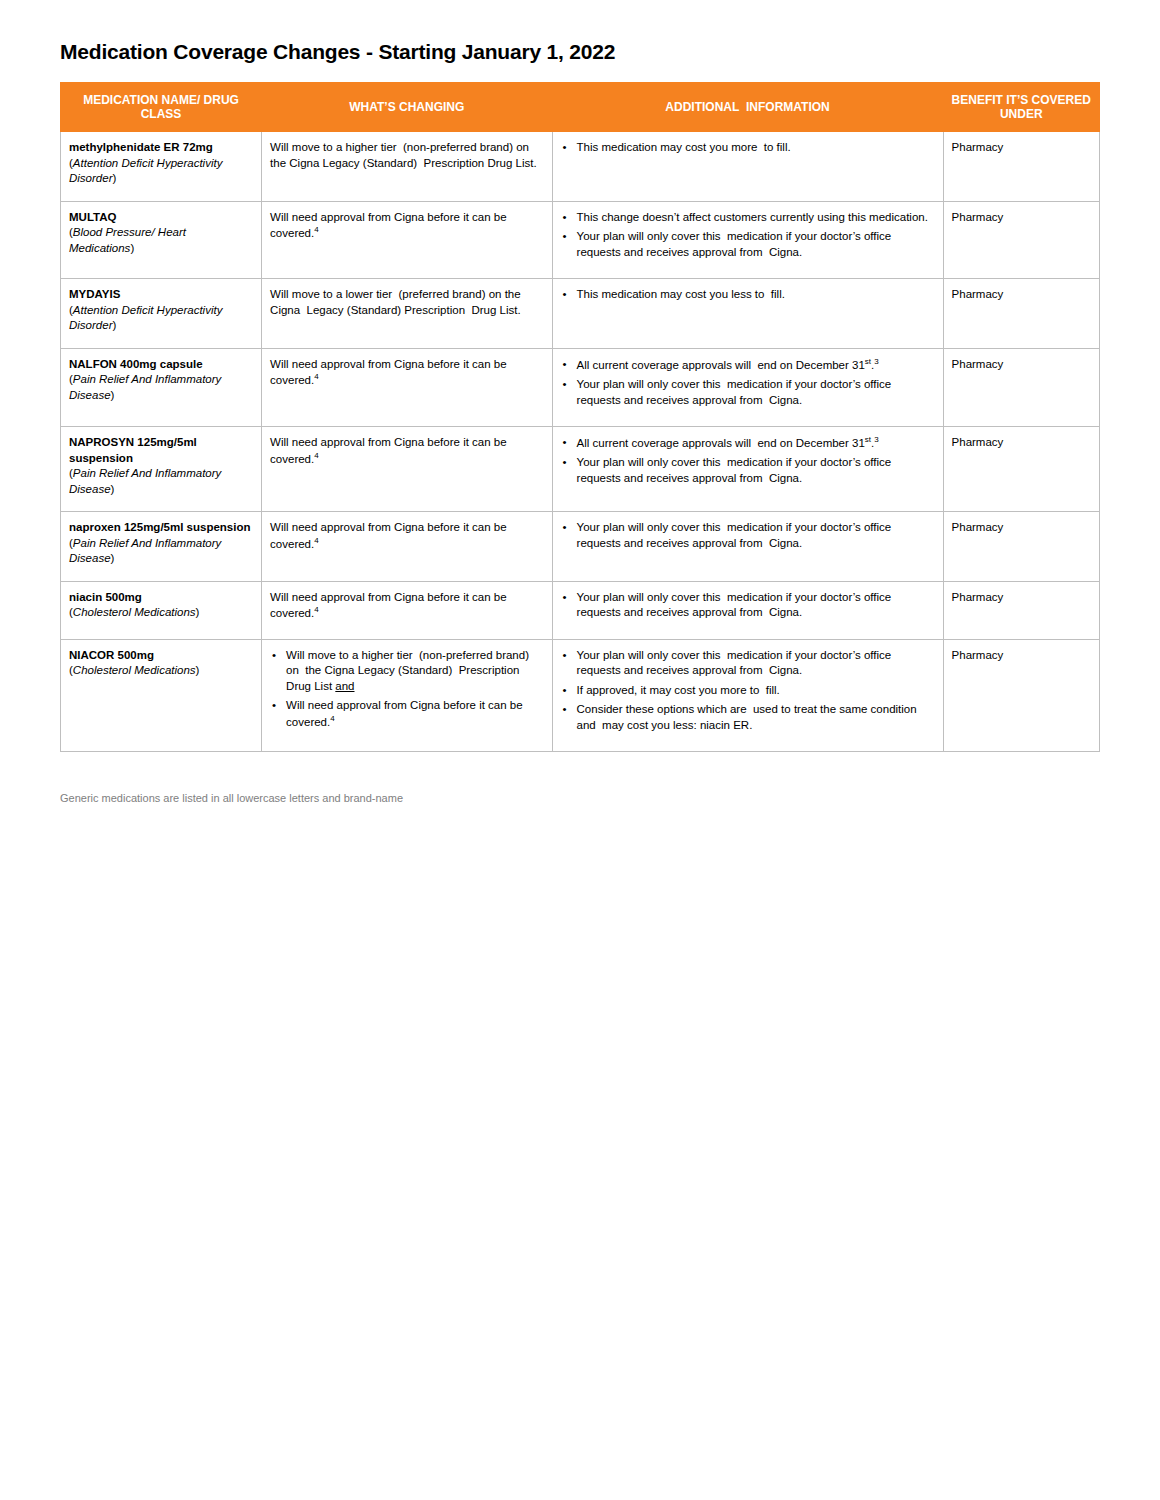Medication Coverage Changes - Starting January 1, 2022
| MEDICATION NAME/ DRUG CLASS | WHAT’S CHANGING | ADDITIONAL INFORMATION | BENEFIT IT’S COVERED UNDER |
| --- | --- | --- | --- |
| methylphenidate ER 72mg ( Attention Deficit Hyperactivity Disorder ) | Will move to a higher tier (non-preferred brand) on the Cigna Legacy (Standard) Prescription Drug List. | This medication may cost you more to fill. | Pharmacy |
| MULTAQ ( Blood Pressure/ Heart Medications ) | Will need approval from Cigna before it can be covered. 4 | This change doesn’t affect customers currently using this medication. Your plan will only cover this medication if your doctor’s office requests and receives approval from Cigna. | Pharmacy |
| MYDAYIS ( Attention Deficit Hyperactivity Disorder ) | Will move to a lower tier (preferred brand) on the Cigna Legacy (Standard) Prescription Drug List. | This medication may cost you less to fill. | Pharmacy |
| NALFON 400mg capsule ( Pain Relief And Inflammatory Disease ) | Will need approval from Cigna before it can be covered. 4 | All current coverage approvals will end on December 31 st . 3 Your plan will only cover this medication if your doctor’s office requests and receives approval from Cigna. | Pharmacy |
| NAPROSYN 125mg/5ml suspension ( Pain Relief And Inflammatory Disease ) | Will need approval from Cigna before it can be covered. 4 | All current coverage approvals will end on December 31 st . 3 Your plan will only cover this medication if your doctor’s office requests and receives approval from Cigna. | Pharmacy |
| naproxen 125mg/5ml suspension ( Pain Relief And Inflammatory Disease ) | Will need approval from Cigna before it can be covered. 4 | Your plan will only cover this medication if your doctor’s office requests and receives approval from Cigna. | Pharmacy |
| niacin 500mg ( Cholesterol Medications ) | Will need approval from Cigna before it can be covered. 4 | Your plan will only cover this medication if your doctor’s office requests and receives approval from Cigna. | Pharmacy |
| NIACOR 500mg ( Cholesterol Medications ) | Will move to a higher tier (non-preferred brand) on the Cigna Legacy (Standard) Prescription Drug List and Will need approval from Cigna before it can be covered. 4 | Your plan will only cover this medication if your doctor’s office requests and receives approval from Cigna. If approved, it may cost you more to fill. Consider these options which are used to treat the same condition and may cost you less: niacin ER. | Pharmacy |
Generic medications are listed in all lowercase letters and brand-name